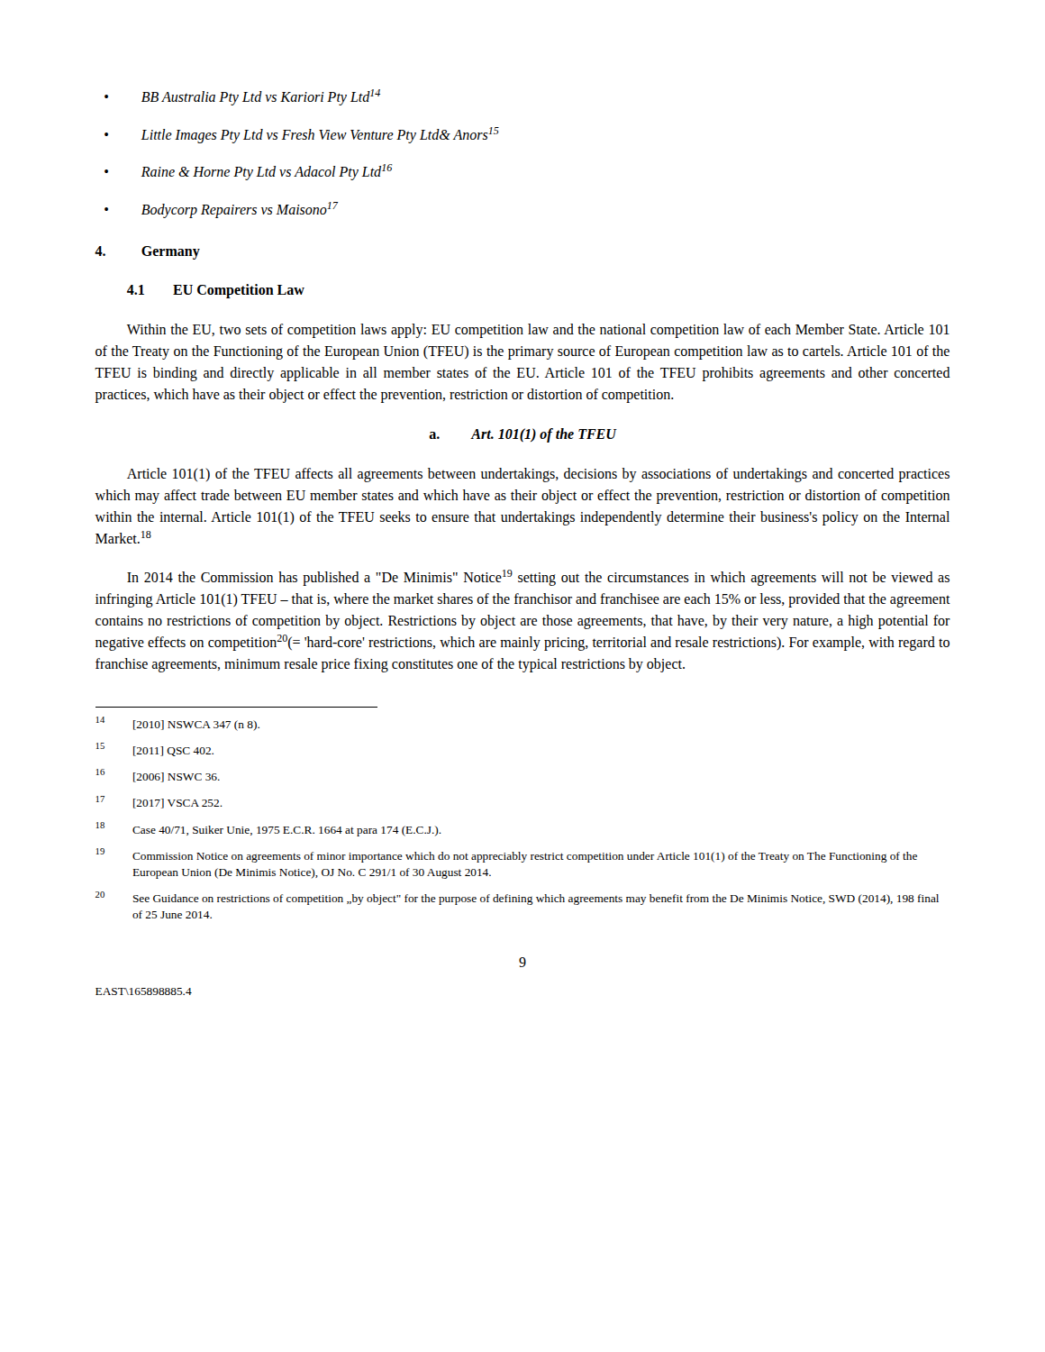BB Australia Pty Ltd vs Kariori Pty Ltd14
Little Images Pty Ltd vs Fresh View Venture Pty Ltd& Anors15
Raine & Horne Pty Ltd vs Adacol Pty Ltd16
Bodycorp Repairers vs Maisono17
4. Germany
4.1 EU Competition Law
Within the EU, two sets of competition laws apply: EU competition law and the national competition law of each Member State. Article 101 of the Treaty on the Functioning of the European Union (TFEU) is the primary source of European competition law as to cartels. Article 101 of the TFEU is binding and directly applicable in all member states of the EU. Article 101 of the TFEU prohibits agreements and other concerted practices, which have as their object or effect the prevention, restriction or distortion of competition.
a. Art. 101(1) of the TFEU
Article 101(1) of the TFEU affects all agreements between undertakings, decisions by associations of undertakings and concerted practices which may affect trade between EU member states and which have as their object or effect the prevention, restriction or distortion of competition within the internal. Article 101(1) of the TFEU seeks to ensure that undertakings independently determine their business's policy on the Internal Market.18
In 2014 the Commission has published a "De Minimis" Notice19 setting out the circumstances in which agreements will not be viewed as infringing Article 101(1) TFEU – that is, where the market shares of the franchisor and franchisee are each 15% or less, provided that the agreement contains no restrictions of competition by object. Restrictions by object are those agreements, that have, by their very nature, a high potential for negative effects on competition20(= 'hard-core' restrictions, which are mainly pricing, territorial and resale restrictions). For example, with regard to franchise agreements, minimum resale price fixing constitutes one of the typical restrictions by object.
14[2010] NSWCA 347 (n 8).
15[2011] QSC 402.
16[2006] NSWC 36.
17[2017] VSCA 252.
18 Case 40/71, Suiker Unie, 1975 E.C.R. 1664 at para 174 (E.C.J.).
19 Commission Notice on agreements of minor importance which do not appreciably restrict competition under Article 101(1) of the Treaty on The Functioning of the European Union (De Minimis Notice), OJ No. C 291/1 of 30 August 2014.
20 See Guidance on restrictions of competition „by object" for the purpose of defining which agreements may benefit from the De Minimis Notice, SWD (2014), 198 final of 25 June 2014.
9
EAST\165898885.4